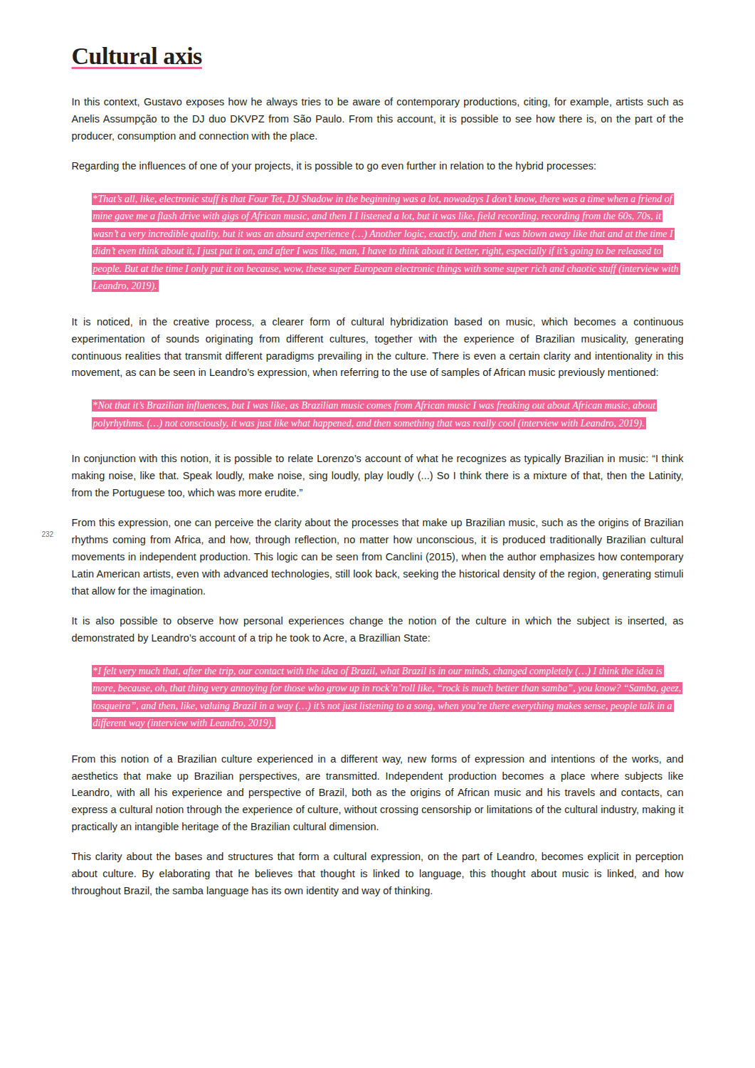Cultural axis
In this context, Gustavo exposes how he always tries to be aware of contemporary productions, citing, for example, artists such as Anelis Assumpção to the DJ duo DKVPZ from São Paulo. From this account, it is possible to see how there is, on the part of the producer, consumption and connection with the place.
Regarding the influences of one of your projects, it is possible to go even further in relation to the hybrid processes:
*That’s all, like, electronic stuff is that Four Tet, DJ Shadow in the beginning was a lot, nowadays I don’t know, there was a time when a friend of mine gave me a flash drive with gigs of African music, and then I I listened a lot, but it was like, field recording, recording from the 60s, 70s, it wasn’t a very incredible quality, but it was an absurd experience (…) Another logic, exactly, and then I was blown away like that and at the time I didn’t even think about it, I just put it on, and after I was like, man, I have to think about it better, right, especially if it’s going to be released to people. But at the time I only put it on because, wow, these super European electronic things with some super rich and chaotic stuff (interview with Leandro, 2019).
It is noticed, in the creative process, a clearer form of cultural hybridization based on music, which becomes a continuous experimentation of sounds originating from different cultures, together with the experience of Brazilian musicality, generating continuous realities that transmit different paradigms prevailing in the culture. There is even a certain clarity and intentionality in this movement, as can be seen in Leandro’s expression, when referring to the use of samples of African music previously mentioned:
*Not that it’s Brazilian influences, but I was like, as Brazilian music comes from African music I was freaking out about African music, about polyrhythms. (…) not consciously, it was just like what happened, and then something that was really cool (interview with Leandro, 2019).
232
In conjunction with this notion, it is possible to relate Lorenzo’s account of what he recognizes as typically Brazilian in music: “I think making noise, like that. Speak loudly, make noise, sing loudly, play loudly (...) So I think there is a mixture of that, then the Latinity, from the Portuguese too, which was more erudite.”
From this expression, one can perceive the clarity about the processes that make up Brazilian music, such as the origins of Brazilian rhythms coming from Africa, and how, through reflection, no matter how unconscious, it is produced traditionally Brazilian cultural movements in independent production. This logic can be seen from Canclini (2015), when the author emphasizes how contemporary Latin American artists, even with advanced technologies, still look back, seeking the historical density of the region, generating stimuli that allow for the imagination.
It is also possible to observe how personal experiences change the notion of the culture in which the subject is inserted, as demonstrated by Leandro’s account of a trip he took to Acre, a Brazillian State:
*I felt very much that, after the trip, our contact with the idea of Brazil, what Brazil is in our minds, changed completely (…) I think the idea is more, because, oh, that thing very annoying for those who grow up in rock’n’roll like, “rock is much better than samba”, you know? “Samba, geez, tosqueira”, and then, like, valuing Brazil in a way (…) it’s not just listening to a song, when you’re there everything makes sense, people talk in a different way (interview with Leandro, 2019).
From this notion of a Brazilian culture experienced in a different way, new forms of expression and intentions of the works, and aesthetics that make up Brazilian perspectives, are transmitted. Independent production becomes a place where subjects like Leandro, with all his experience and perspective of Brazil, both as the origins of African music and his travels and contacts, can express a cultural notion through the experience of culture, without crossing censorship or limitations of the cultural industry, making it practically an intangible heritage of the Brazilian cultural dimension.
This clarity about the bases and structures that form a cultural expression, on the part of Leandro, becomes explicit in perception about culture. By elaborating that he believes that thought is linked to language, this thought about music is linked, and how throughout Brazil, the samba language has its own identity and way of thinking.